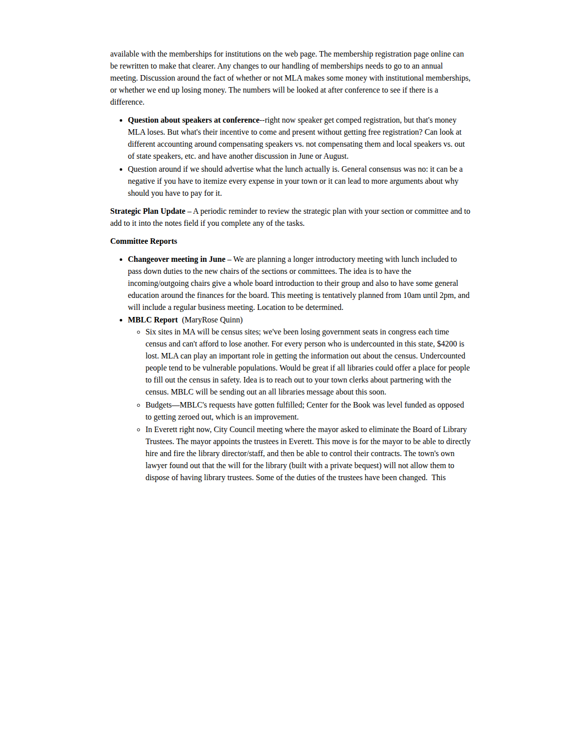available with the memberships for institutions on the web page. The membership registration page online can be rewritten to make that clearer. Any changes to our handling of memberships needs to go to an annual meeting. Discussion around the fact of whether or not MLA makes some money with institutional memberships, or whether we end up losing money. The numbers will be looked at after conference to see if there is a difference.
Question about speakers at conference--right now speaker get comped registration, but that's money MLA loses. But what's their incentive to come and present without getting free registration? Can look at different accounting around compensating speakers vs. not compensating them and local speakers vs. out of state speakers, etc. and have another discussion in June or August.
Question around if we should advertise what the lunch actually is. General consensus was no: it can be a negative if you have to itemize every expense in your town or it can lead to more arguments about why should you have to pay for it.
Strategic Plan Update – A periodic reminder to review the strategic plan with your section or committee and to add to it into the notes field if you complete any of the tasks.
Committee Reports
Changeover meeting in June – We are planning a longer introductory meeting with lunch included to pass down duties to the new chairs of the sections or committees. The idea is to have the incoming/outgoing chairs give a whole board introduction to their group and also to have some general education around the finances for the board. This meeting is tentatively planned from 10am until 2pm, and will include a regular business meeting. Location to be determined.
MBLC Report (MaryRose Quinn)
Six sites in MA will be census sites; we've been losing government seats in congress each time census and can't afford to lose another. For every person who is undercounted in this state, $4200 is lost. MLA can play an important role in getting the information out about the census. Undercounted people tend to be vulnerable populations. Would be great if all libraries could offer a place for people to fill out the census in safety. Idea is to reach out to your town clerks about partnering with the census. MBLC will be sending out an all libraries message about this soon.
Budgets—MBLC's requests have gotten fulfilled; Center for the Book was level funded as opposed to getting zeroed out, which is an improvement.
In Everett right now, City Council meeting where the mayor asked to eliminate the Board of Library Trustees. The mayor appoints the trustees in Everett. This move is for the mayor to be able to directly hire and fire the library director/staff, and then be able to control their contracts. The town's own lawyer found out that the will for the library (built with a private bequest) will not allow them to dispose of having library trustees. Some of the duties of the trustees have been changed. This